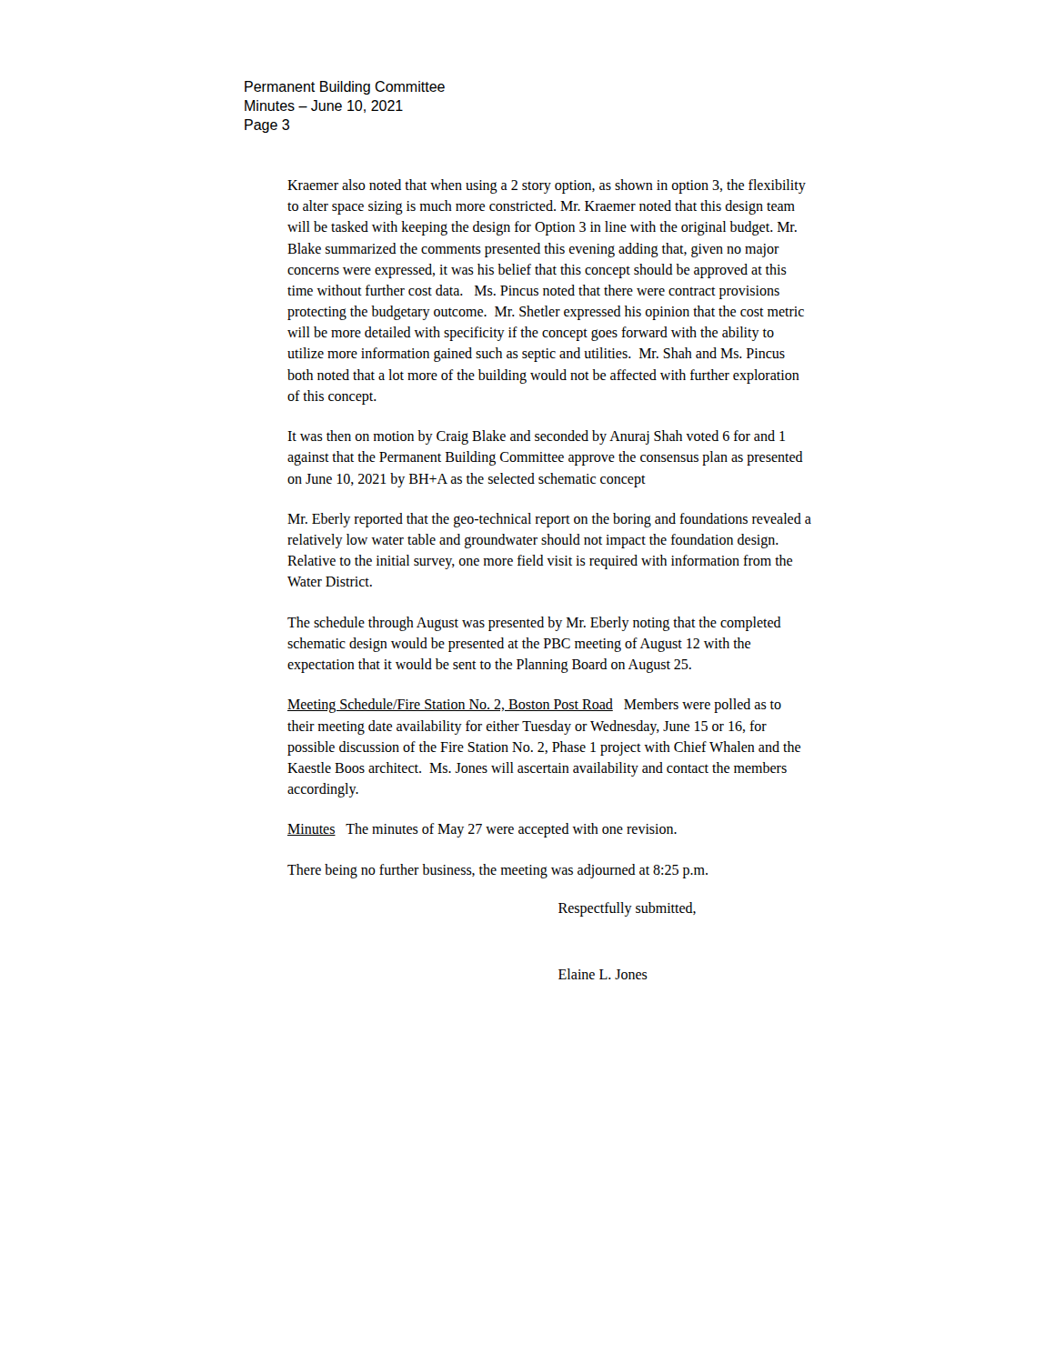Permanent Building Committee
Minutes – June 10, 2021
Page 3
Kraemer also noted that when using a 2 story option, as shown in option 3, the flexibility to alter space sizing is much more constricted. Mr. Kraemer noted that this design team will be tasked with keeping the design for Option 3 in line with the original budget. Mr. Blake summarized the comments presented this evening adding that, given no major concerns were expressed, it was his belief that this concept should be approved at this time without further cost data. Ms. Pincus noted that there were contract provisions protecting the budgetary outcome. Mr. Shetler expressed his opinion that the cost metric will be more detailed with specificity if the concept goes forward with the ability to utilize more information gained such as septic and utilities. Mr. Shah and Ms. Pincus both noted that a lot more of the building would not be affected with further exploration of this concept.
It was then on motion by Craig Blake and seconded by Anuraj Shah voted 6 for and 1 against that the Permanent Building Committee approve the consensus plan as presented on June 10, 2021 by BH+A as the selected schematic concept
Mr. Eberly reported that the geo-technical report on the boring and foundations revealed a relatively low water table and groundwater should not impact the foundation design. Relative to the initial survey, one more field visit is required with information from the Water District.
The schedule through August was presented by Mr. Eberly noting that the completed schematic design would be presented at the PBC meeting of August 12 with the expectation that it would be sent to the Planning Board on August 25.
Meeting Schedule/Fire Station No. 2, Boston Post Road Members were polled as to their meeting date availability for either Tuesday or Wednesday, June 15 or 16, for possible discussion of the Fire Station No. 2, Phase 1 project with Chief Whalen and the Kaestle Boos architect. Ms. Jones will ascertain availability and contact the members accordingly.
Minutes The minutes of May 27 were accepted with one revision.
There being no further business, the meeting was adjourned at 8:25 p.m.
Respectfully submitted,
Elaine L. Jones